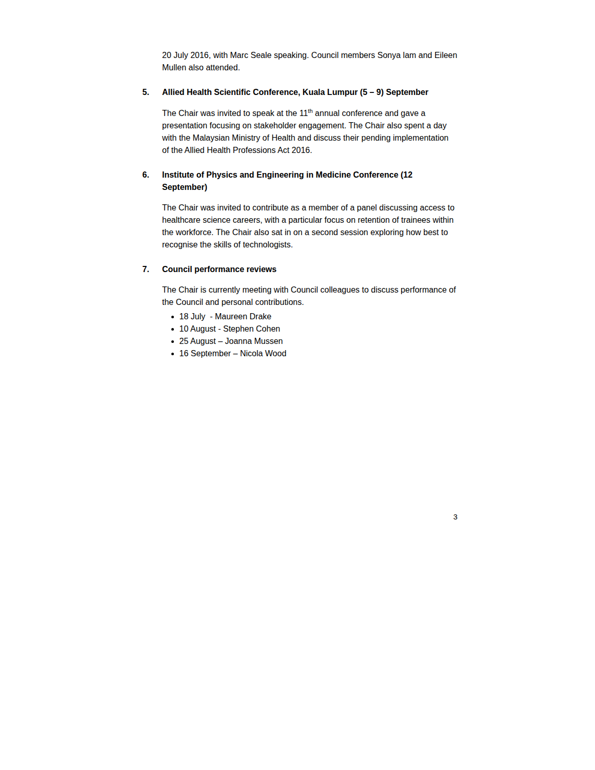20 July 2016, with Marc Seale speaking. Council members Sonya lam and Eileen Mullen also attended.
Allied Health Scientific Conference, Kuala Lumpur (5 – 9) September
The Chair was invited to speak at the 11th annual conference and gave a presentation focusing on stakeholder engagement. The Chair also spent a day with the Malaysian Ministry of Health and discuss their pending implementation of the Allied Health Professions Act 2016.
Institute of Physics and Engineering in Medicine Conference (12 September)
The Chair was invited to contribute as a member of a panel discussing access to healthcare science careers, with a particular focus on retention of trainees within the workforce. The Chair also sat in on a second session exploring how best to recognise the skills of technologists.
Council performance reviews
The Chair is currently meeting with Council colleagues to discuss performance of the Council and personal contributions.
18 July - Maureen Drake
10 August - Stephen Cohen
25 August – Joanna Mussen
16 September – Nicola Wood
3